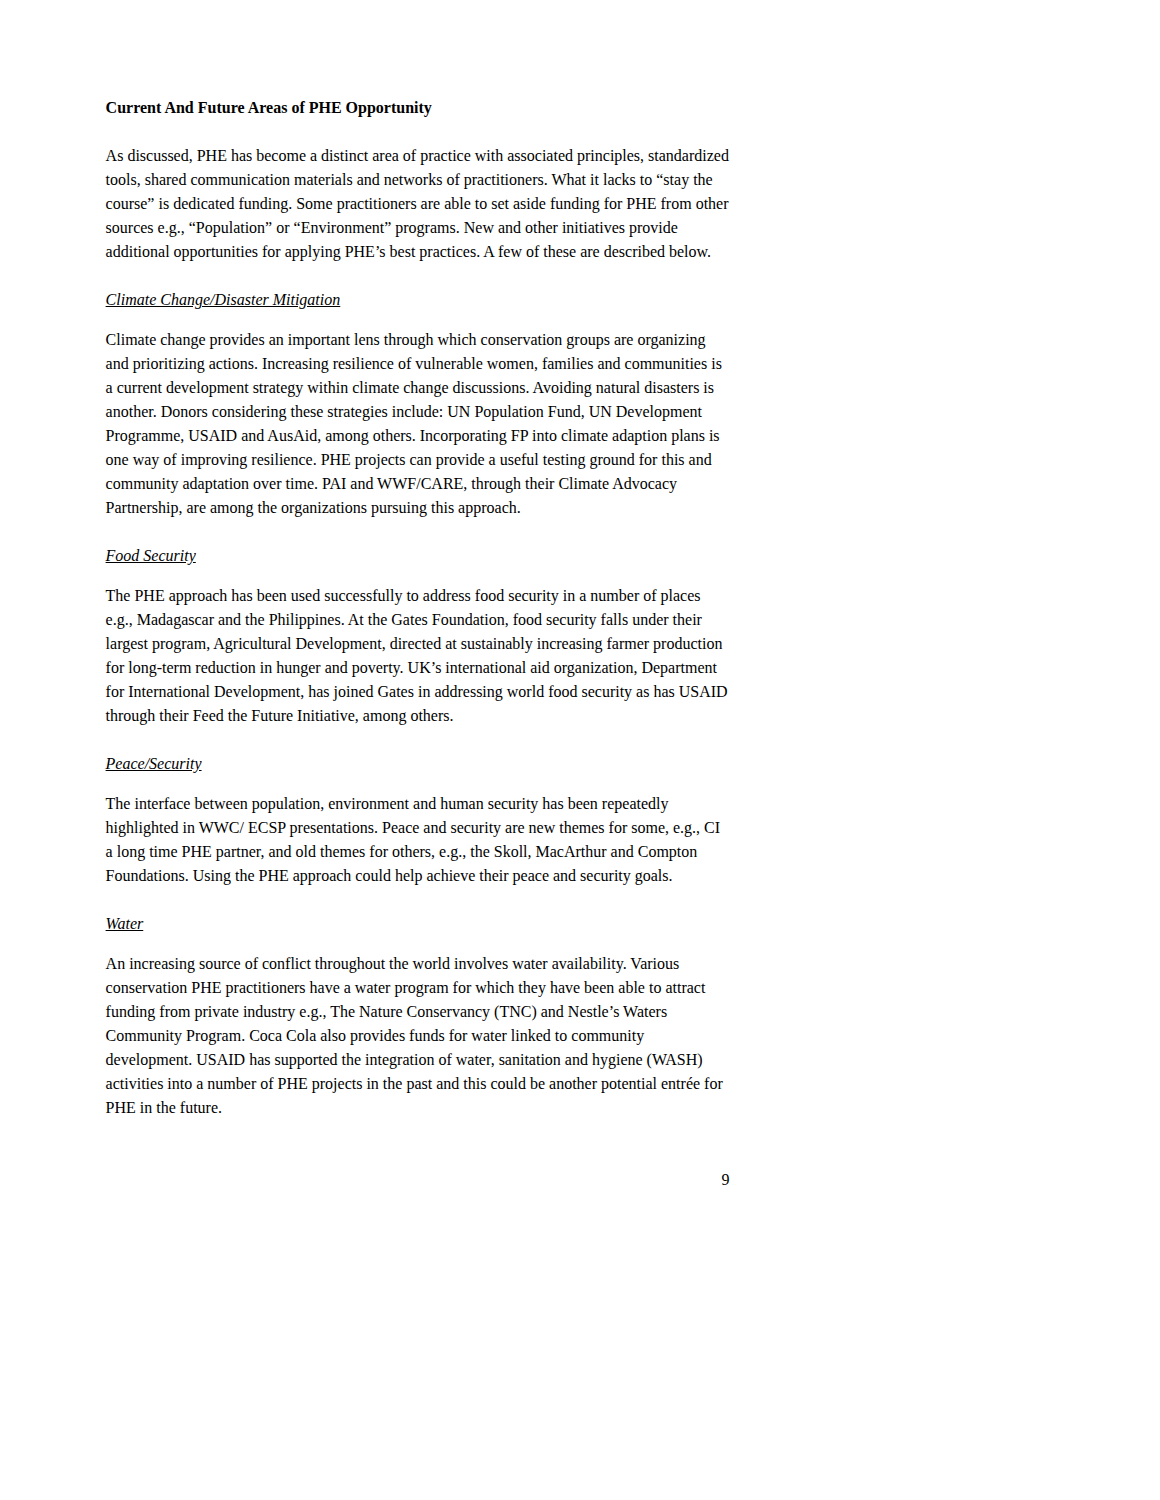Current And Future Areas of PHE Opportunity
As discussed, PHE has become a distinct area of practice with associated principles, standardized tools, shared communication materials and networks of practitioners. What it lacks to “stay the course” is dedicated funding. Some practitioners are able to set aside funding for PHE from other sources e.g., “Population” or “Environment” programs. New and other initiatives provide additional opportunities for applying PHE’s best practices. A few of these are described below.
Climate Change/Disaster Mitigation
Climate change provides an important lens through which conservation groups are organizing and prioritizing actions. Increasing resilience of vulnerable women, families and communities is a current development strategy within climate change discussions. Avoiding natural disasters is another. Donors considering these strategies include: UN Population Fund, UN Development Programme, USAID and AusAid, among others. Incorporating FP into climate adaption plans is one way of improving resilience. PHE projects can provide a useful testing ground for this and community adaptation over time. PAI and WWF/CARE, through their Climate Advocacy Partnership, are among the organizations pursuing this approach.
Food Security
The PHE approach has been used successfully to address food security in a number of places e.g., Madagascar and the Philippines. At the Gates Foundation, food security falls under their largest program, Agricultural Development, directed at sustainably increasing farmer production for long-term reduction in hunger and poverty. UK’s international aid organization, Department for International Development, has joined Gates in addressing world food security as has USAID through their Feed the Future Initiative, among others.
Peace/Security
The interface between population, environment and human security has been repeatedly highlighted in WWC/ ECSP presentations. Peace and security are new themes for some, e.g., CI a long time PHE partner, and old themes for others, e.g., the Skoll, MacArthur and Compton Foundations. Using the PHE approach could help achieve their peace and security goals.
Water
An increasing source of conflict throughout the world involves water availability. Various conservation PHE practitioners have a water program for which they have been able to attract funding from private industry e.g., The Nature Conservancy (TNC) and Nestle’s Waters Community Program. Coca Cola also provides funds for water linked to community development. USAID has supported the integration of water, sanitation and hygiene (WASH) activities into a number of PHE projects in the past and this could be another potential entrée for PHE in the future.
9